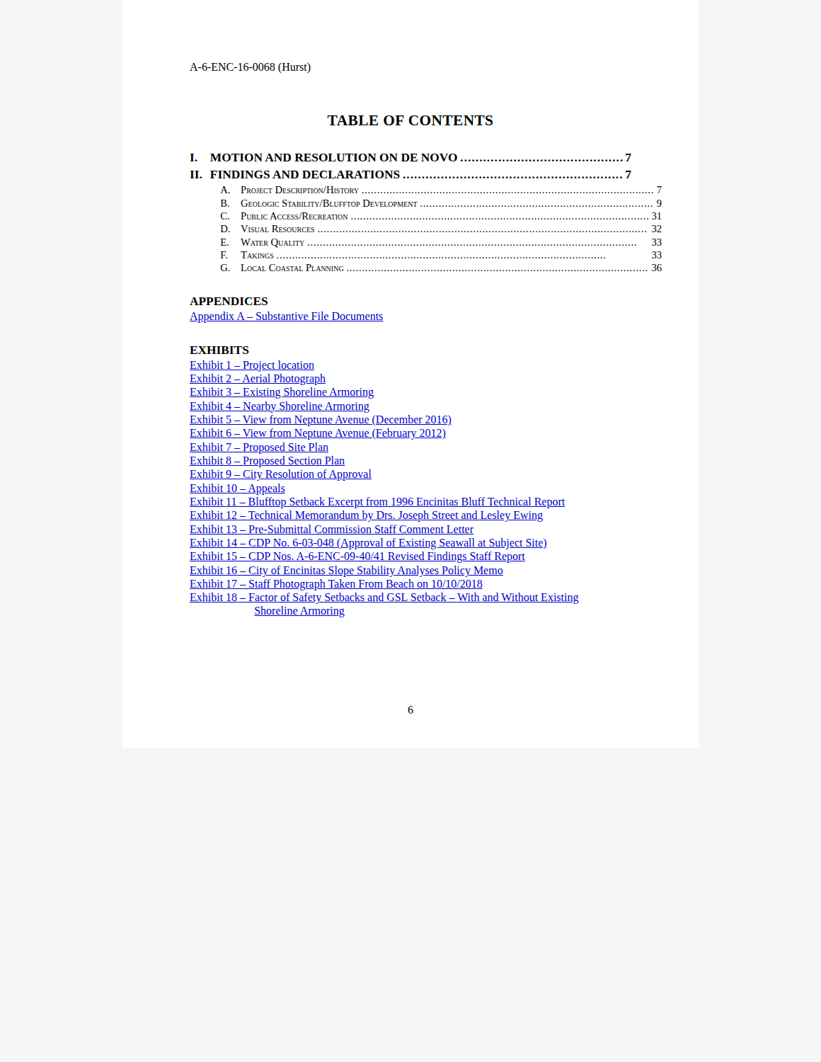A-6-ENC-16-0068 (Hurst)
TABLE OF CONTENTS
I. MOTION AND RESOLUTION ON DE NOVO .......................................................................................................... 7
II. FINDINGS AND DECLARATIONS .......................................................................................................... 7
A. Project Description/History .......................................................................................................... 7
B. Geologic Stability/Blufftop Development .......................................................................................................... 9
C. Public Access/Recreation .......................................................................................................... 31
D. Visual Resources .......................................................................................................... 32
E. Water Quality .......................................................................................................... 33
F. Takings .......................................................................................................... 33
G. Local Coastal Planning .......................................................................................................... 36
APPENDICES
Appendix A – Substantive File Documents
EXHIBITS
Exhibit 1 – Project location
Exhibit 2 – Aerial Photograph
Exhibit 3 – Existing Shoreline Armoring
Exhibit 4 – Nearby Shoreline Armoring
Exhibit 5 – View from Neptune Avenue (December 2016)
Exhibit 6 – View from Neptune Avenue (February 2012)
Exhibit 7 – Proposed Site Plan
Exhibit 8 – Proposed Section Plan
Exhibit 9 – City Resolution of Approval
Exhibit 10 – Appeals
Exhibit 11 – Blufftop Setback Excerpt from 1996 Encinitas Bluff Technical Report
Exhibit 12 – Technical Memorandum by Drs. Joseph Street and Lesley Ewing
Exhibit 13 – Pre-Submittal Commission Staff Comment Letter
Exhibit 14 – CDP No. 6-03-048 (Approval of Existing Seawall at Subject Site)
Exhibit 15 – CDP Nos. A-6-ENC-09-40/41 Revised Findings Staff Report
Exhibit 16 – City of Encinitas Slope Stability Analyses Policy Memo
Exhibit 17 – Staff Photograph Taken From Beach on 10/10/2018
Exhibit 18 – Factor of Safety Setbacks and GSL Setback – With and Without ExistingShoreline Armoring
6